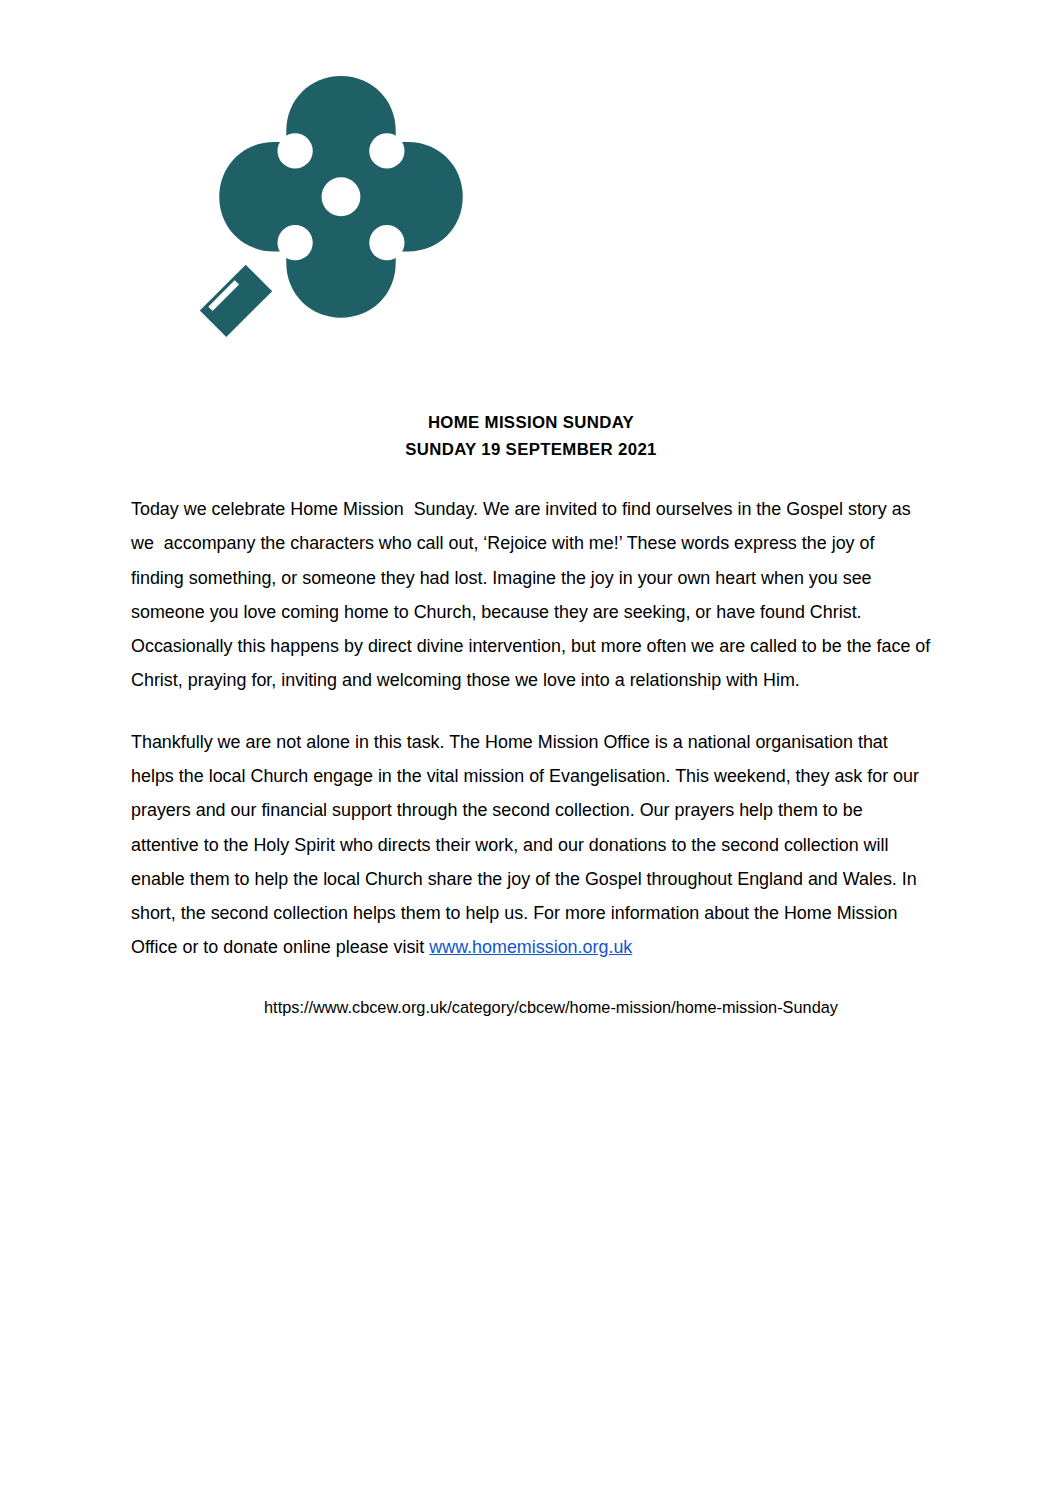HOME MISSION SUNDAYSUNDAY 19 SEPTEMBER 2021
Today we celebrate Home Mission Sunday. We are invited to find ourselves in the Gospel story as we accompany the characters who call out, ‘Rejoice with me!’ These words express the joy of finding something, or someone they had lost. Imagine the joy in your own heart when you see someone you love coming home to Church, because they are seeking, or have found Christ. Occasionally this happens by direct divine intervention, but more often we are called to be the face of Christ, praying for, inviting and welcoming those we love into a relationship with Him.
Thankfully we are not alone in this task. The Home Mission Office is a national organisation that helps the local Church engage in the vital mission of Evangelisation. This weekend, they ask for our prayers and our financial support through the second collection. Our prayers help them to be attentive to the Holy Spirit who directs their work, and our donations to the second collection will enable them to help the local Church share the joy of the Gospel throughout England and Wales. In short, the second collection helps them to help us. For more information about the Home Mission Office or to donate online please visit www.homemission.org.uk
https://www.cbcew.org.uk/category/cbcew/home-mission/home-mission-Sunday